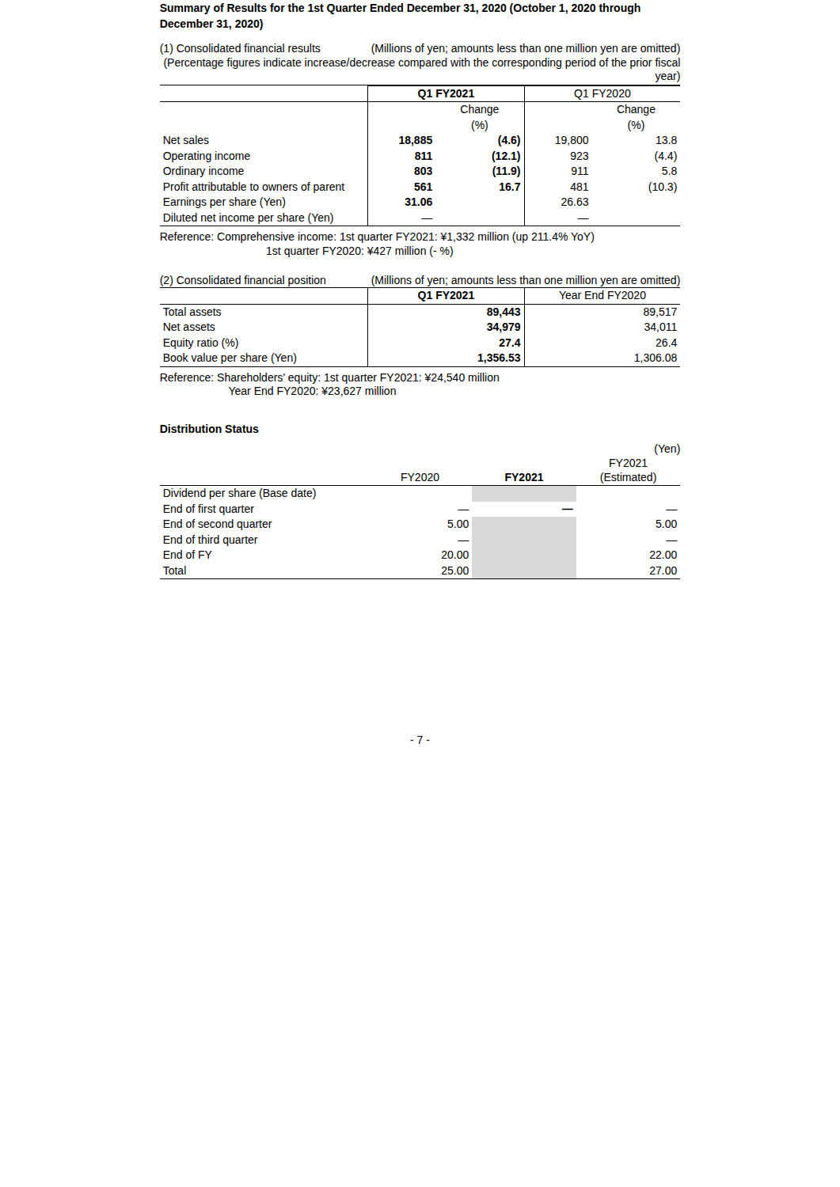Summary of Results for the 1st Quarter Ended December 31, 2020 (October 1, 2020 through December 31, 2020)
(1) Consolidated financial results (Millions of yen; amounts less than one million yen are omitted)
(Percentage figures indicate increase/decrease compared with the corresponding period of the prior fiscal year)
| | Q1 FY2021 | Q1 FY2020 |
| | | Change | | Change |
| | | (%) | | (%) |
| Net sales | 18,885 | (4.6) | 19,800 | 13.8 |
| Operating income | 811 | (12.1) | 923 | (4.4) |
| Ordinary income | 803 | (11.9) | 911 | 5.8 |
| Profit attributable to owners of parent | 561 | 16.7 | 481 | (10.3) |
| Earnings per share (Yen) | 31.06 | | 26.63 | |
| Diluted net income per share (Yen) | — | | — | |
Reference: Comprehensive income: 1st quarter FY2021: ¥1,332 million (up 211.4% YoY)
1st quarter FY2020: ¥427 million (- %)
(2) Consolidated financial position (Millions of yen; amounts less than one million yen are omitted)
| | Q1 FY2021 | Year End FY2020 |
| Total assets | 89,443 | 89,517 |
| Net assets | 34,979 | 34,011 |
| Equity ratio (%) | 27.4 | 26.4 |
| Book value per share (Yen) | 1,356.53 | 1,306.08 |
Reference: Shareholders’ equity: 1st quarter FY2021: ¥24,540 million
Year End FY2020: ¥23,627 million
Distribution Status
(Yen)
| | FY2020 | FY2021 | FY2021 (Estimated) |
| Dividend per share (Base date) | | | |
| End of first quarter | — | — | — |
| End of second quarter | 5.00 | | 5.00 |
| End of third quarter | — | | — |
| End of FY | 20.00 | | 22.00 |
| Total | 25.00 | | 27.00 |
- 7 -